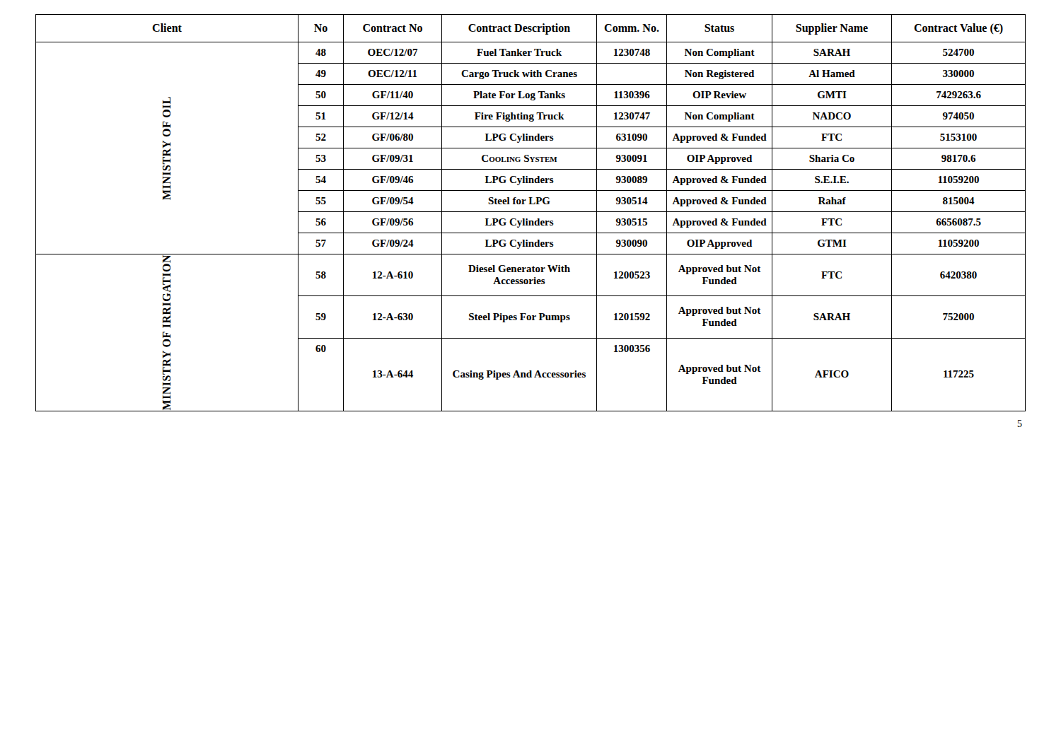| Client | No | Contract No | Contract Description | Comm. No. | Status | Supplier Name | Contract Value (€) |
| --- | --- | --- | --- | --- | --- | --- | --- |
| MINISTRY OF OIL | 48 | OEC/12/07 | Fuel Tanker Truck | 1230748 | Non Compliant | SARAH | 524700 |
| 49 | OEC/12/11 | Cargo Truck with Cranes | | Non Registered | Al Hamed | 330000 |
| 50 | GF/11/40 | Plate For Log Tanks | 1130396 | OIP Review | GMTI | 7429263.6 |
| 51 | GF/12/14 | Fire Fighting Truck | 1230747 | Non Compliant | NADCO | 974050 |
| 52 | GF/06/80 | LPG Cylinders | 631090 | Approved & Funded | FTC | 5153100 |
| 53 | GF/09/31 | Cooling System | 930091 | OIP Approved | Sharia Co | 98170.6 |
| 54 | GF/09/46 | LPG Cylinders | 930089 | Approved & Funded | S.E.I.E. | 11059200 |
| 55 | GF/09/54 | Steel for LPG | 930514 | Approved & Funded | Rahaf | 815004 |
| 56 | GF/09/56 | LPG Cylinders | 930515 | Approved & Funded | FTC | 6656087.5 |
| 57 | GF/09/24 | LPG Cylinders | 930090 | OIP Approved | GTMI | 11059200 |
| MINISTRY OF IRRIGATION | 58 | 12-A-610 | Diesel Generator With Accessories | 1200523 | Approved but Not Funded | FTC | 6420380 |
| 59 | 12-A-630 | Steel Pipes For Pumps | 1201592 | Approved but Not Funded | SARAH | 752000 |
| 60 | 13-A-644 | Casing Pipes And Accessories | 1300356 | Approved but Not Funded | AFICO | 117225 |
5